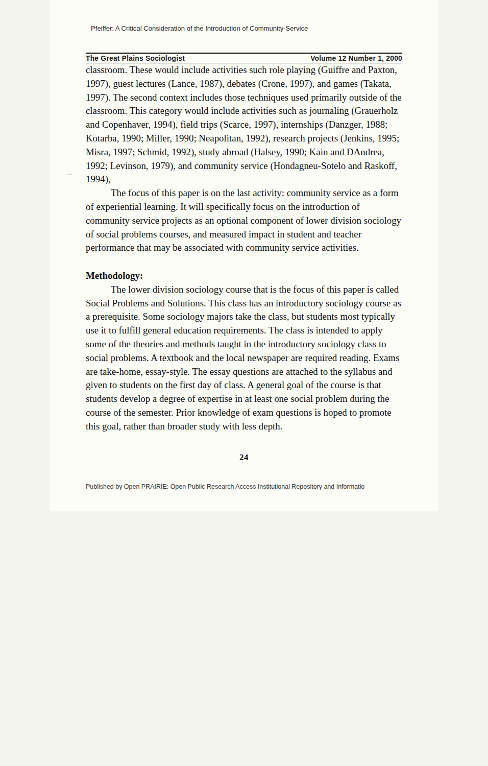Pfeiffer: A Critical Consideration of the Introduction of Community-Service
The Great Plains Sociologist Volume 12 Number 1, 2000
–
classroom. These would include activities such role playing (Guiffre and Paxton, 1997), guest lectures (Lance, 1987), debates (Crone, 1997), and games (Takata, 1997). The second context includes those techniques used primarily outside of the classroom. This category would include activities such as journaling (Grauerholz and Copenhaver, 1994), field trips (Scarce, 1997), internships (Danzger, 1988; Kotarba, 1990; Miller, 1990; Neapolitan, 1992), research projects (Jenkins, 1995; Misra, 1997; Schmid, 1992), study abroad (Halsey, 1990; Kain and DAndrea, 1992; Levinson, 1979), and community service (Hondagneu-Sotelo and Raskoff, 1994),
The focus of this paper is on the last activity: community service as a form of experiential learning. It will specifically focus on the introduction of community service projects as an optional component of lower division sociology of social problems courses, and measured impact in student and teacher performance that may be associated with community service activities.
Methodology:
The lower division sociology course that is the focus of this paper is called Social Problems and Solutions. This class has an introductory sociology course as a prerequisite. Some sociology majors take the class, but students most typically use it to fulfill general education requirements. The class is intended to apply some of the theories and methods taught in the introductory sociology class to social problems. A textbook and the local newspaper are required reading. Exams are take-home, essay-style. The essay questions are attached to the syllabus and given to students on the first day of class. A general goal of the course is that students develop a degree of expertise in at least one social problem during the course of the semester. Prior knowledge of exam questions is hoped to promote this goal, rather than broader study with less depth.
24
Published by Open PRAIRIE: Open Public Research Access Institutional Repository and Informatio